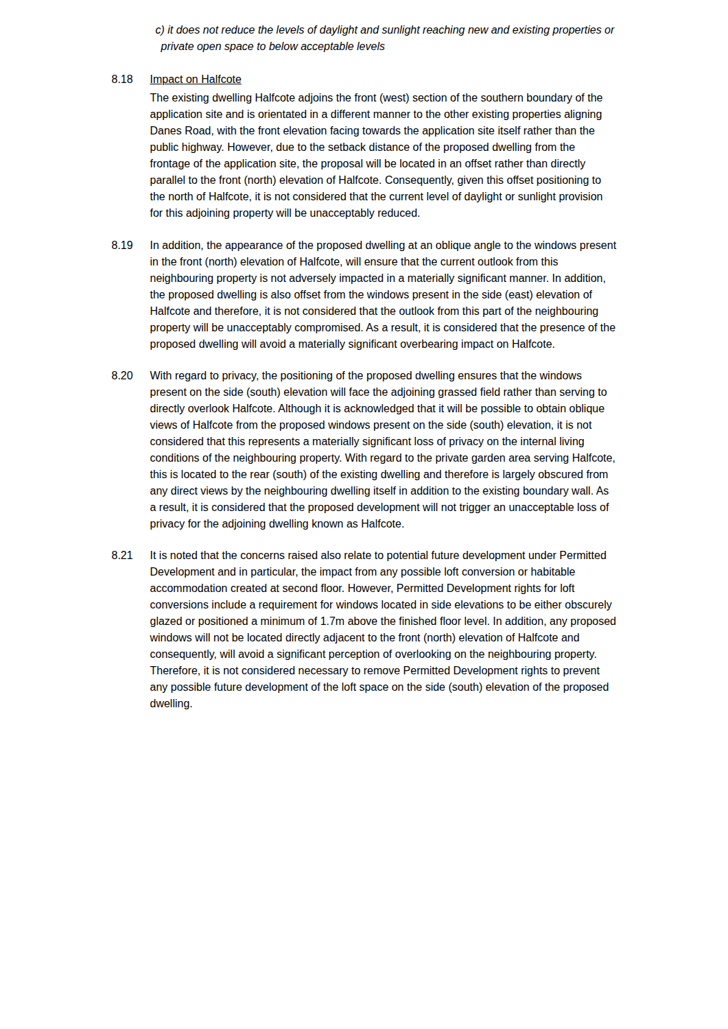c) it does not reduce the levels of daylight and sunlight reaching new and existing properties or private open space to below acceptable levels
8.18
Impact on Halfcote
The existing dwelling Halfcote adjoins the front (west) section of the southern boundary of the application site and is orientated in a different manner to the other existing properties aligning Danes Road, with the front elevation facing towards the application site itself rather than the public highway. However, due to the setback distance of the proposed dwelling from the frontage of the application site, the proposal will be located in an offset rather than directly parallel to the front (north) elevation of Halfcote. Consequently, given this offset positioning to the north of Halfcote, it is not considered that the current level of daylight or sunlight provision for this adjoining property will be unacceptably reduced.
8.19
In addition, the appearance of the proposed dwelling at an oblique angle to the windows present in the front (north) elevation of Halfcote, will ensure that the current outlook from this neighbouring property is not adversely impacted in a materially significant manner. In addition, the proposed dwelling is also offset from the windows present in the side (east) elevation of Halfcote and therefore, it is not considered that the outlook from this part of the neighbouring property will be unacceptably compromised. As a result, it is considered that the presence of the proposed dwelling will avoid a materially significant overbearing impact on Halfcote.
8.20
With regard to privacy, the positioning of the proposed dwelling ensures that the windows present on the side (south) elevation will face the adjoining grassed field rather than serving to directly overlook Halfcote. Although it is acknowledged that it will be possible to obtain oblique views of Halfcote from the proposed windows present on the side (south) elevation, it is not considered that this represents a materially significant loss of privacy on the internal living conditions of the neighbouring property. With regard to the private garden area serving Halfcote, this is located to the rear (south) of the existing dwelling and therefore is largely obscured from any direct views by the neighbouring dwelling itself in addition to the existing boundary wall. As a result, it is considered that the proposed development will not trigger an unacceptable loss of privacy for the adjoining dwelling known as Halfcote.
8.21
It is noted that the concerns raised also relate to potential future development under Permitted Development and in particular, the impact from any possible loft conversion or habitable accommodation created at second floor. However, Permitted Development rights for loft conversions include a requirement for windows located in side elevations to be either obscurely glazed or positioned a minimum of 1.7m above the finished floor level. In addition, any proposed windows will not be located directly adjacent to the front (north) elevation of Halfcote and consequently, will avoid a significant perception of overlooking on the neighbouring property. Therefore, it is not considered necessary to remove Permitted Development rights to prevent any possible future development of the loft space on the side (south) elevation of the proposed dwelling.